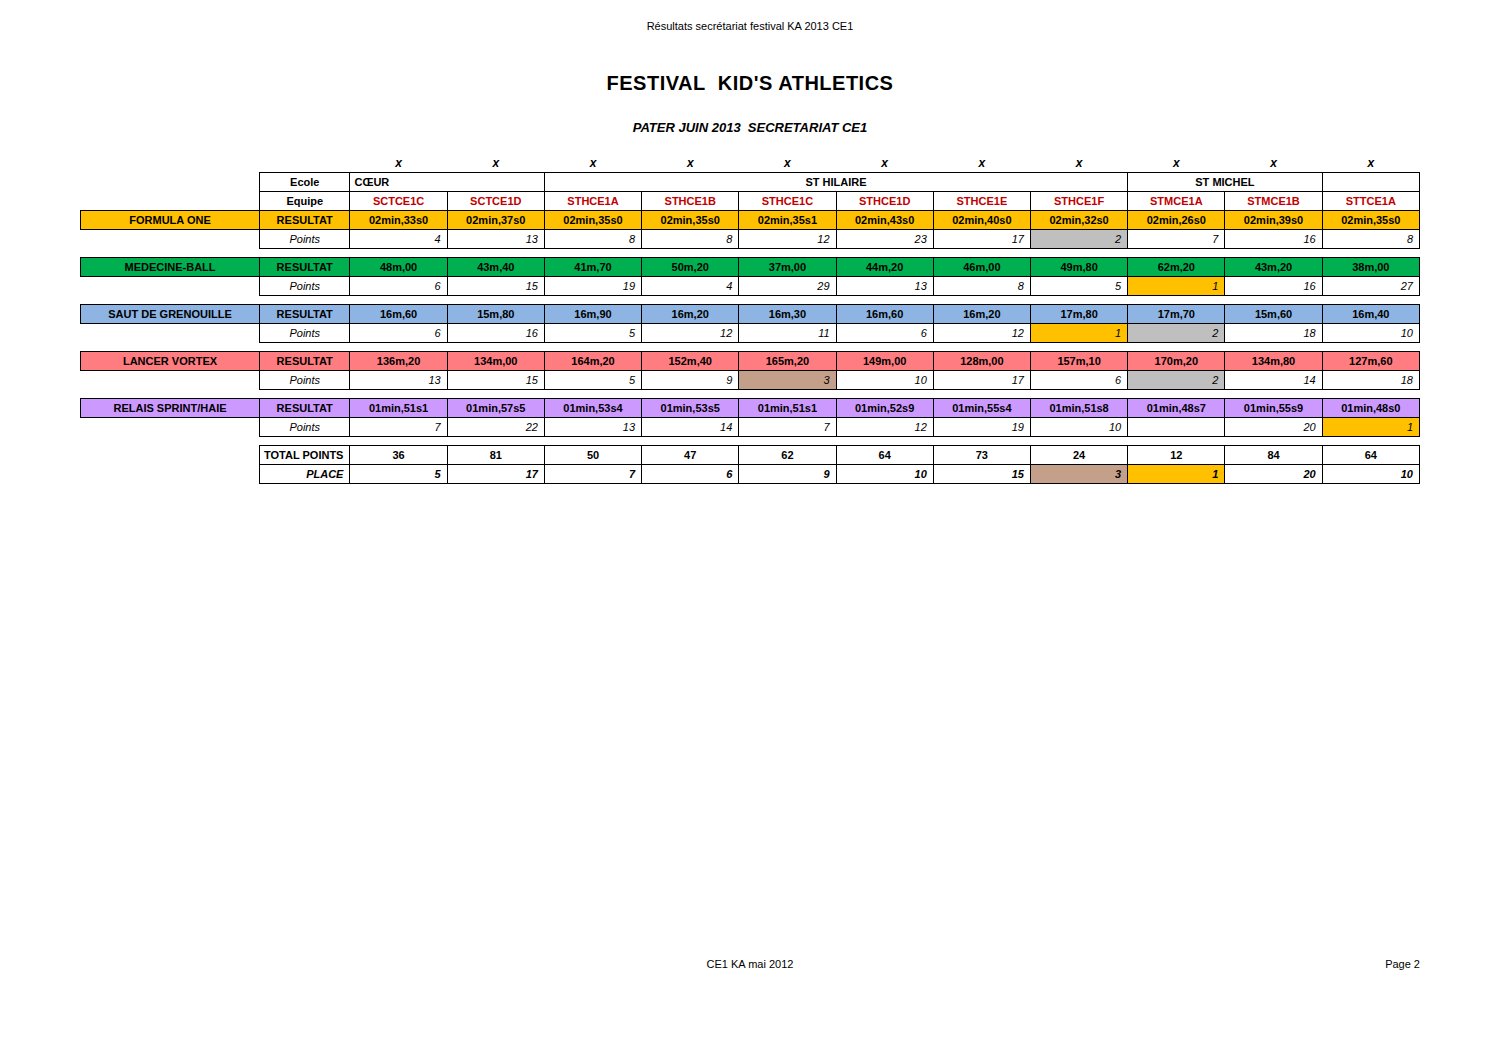Résultats secrétariat festival KA 2013 CE1
FESTIVAL KID'S ATHLETICS
PATER JUIN 2013 SECRETARIAT CE1
| | | x | x | x | x | x | x | x | x | x | x | x |
| | Ecole | CŒUR | ST HILAIRE | ST MICHEL | |
| | Equipe | SCTCE1C | SCTCE1D | STHCE1A | STHCE1B | STHCE1C | STHCE1D | STHCE1E | STHCE1F | STMCE1A | STMCE1B | STTCE1A |
| FORMULA ONE | RESULTAT | 02min,33s0 | 02min,37s0 | 02min,35s0 | 02min,35s0 | 02min,35s1 | 02min,43s0 | 02min,40s0 | 02min,32s0 | 02min,26s0 | 02min,39s0 | 02min,35s0 |
| | Points | 4 | 13 | 8 | 8 | 12 | 23 | 17 | 2 | 7 | 16 | 8 |
| MEDECINE-BALL | RESULTAT | 48m,00 | 43m,40 | 41m,70 | 50m,20 | 37m,00 | 44m,20 | 46m,00 | 49m,80 | 62m,20 | 43m,20 | 38m,00 |
| | Points | 6 | 15 | 19 | 4 | 29 | 13 | 8 | 5 | 1 | 16 | 27 |
| SAUT DE GRENOUILLE | RESULTAT | 16m,60 | 15m,80 | 16m,90 | 16m,20 | 16m,30 | 16m,60 | 16m,20 | 17m,80 | 17m,70 | 15m,60 | 16m,40 |
| | Points | 6 | 16 | 5 | 12 | 11 | 6 | 12 | 1 | 2 | 18 | 10 |
| LANCER VORTEX | RESULTAT | 136m,20 | 134m,00 | 164m,20 | 152m,40 | 165m,20 | 149m,00 | 128m,00 | 157m,10 | 170m,20 | 134m,80 | 127m,60 |
| | Points | 13 | 15 | 5 | 9 | 3 | 10 | 17 | 6 | 2 | 14 | 18 |
| RELAIS SPRINT/HAIE | RESULTAT | 01min,51s1 | 01min,57s5 | 01min,53s4 | 01min,53s5 | 01min,51s1 | 01min,52s9 | 01min,55s4 | 01min,51s8 | 01min,48s7 | 01min,55s9 | 01min,48s0 |
| | Points | 7 | 22 | 13 | 14 | 7 | 12 | 19 | 10 | | 20 | 1 |
| | TOTAL POINTS | 36 | 81 | 50 | 47 | 62 | 64 | 73 | 24 | 12 | 84 | 64 |
| | PLACE | 5 | 17 | 7 | 6 | 9 | 10 | 15 | 3 | 1 | 20 | 10 |
CE1 KA mai 2012
Page 2